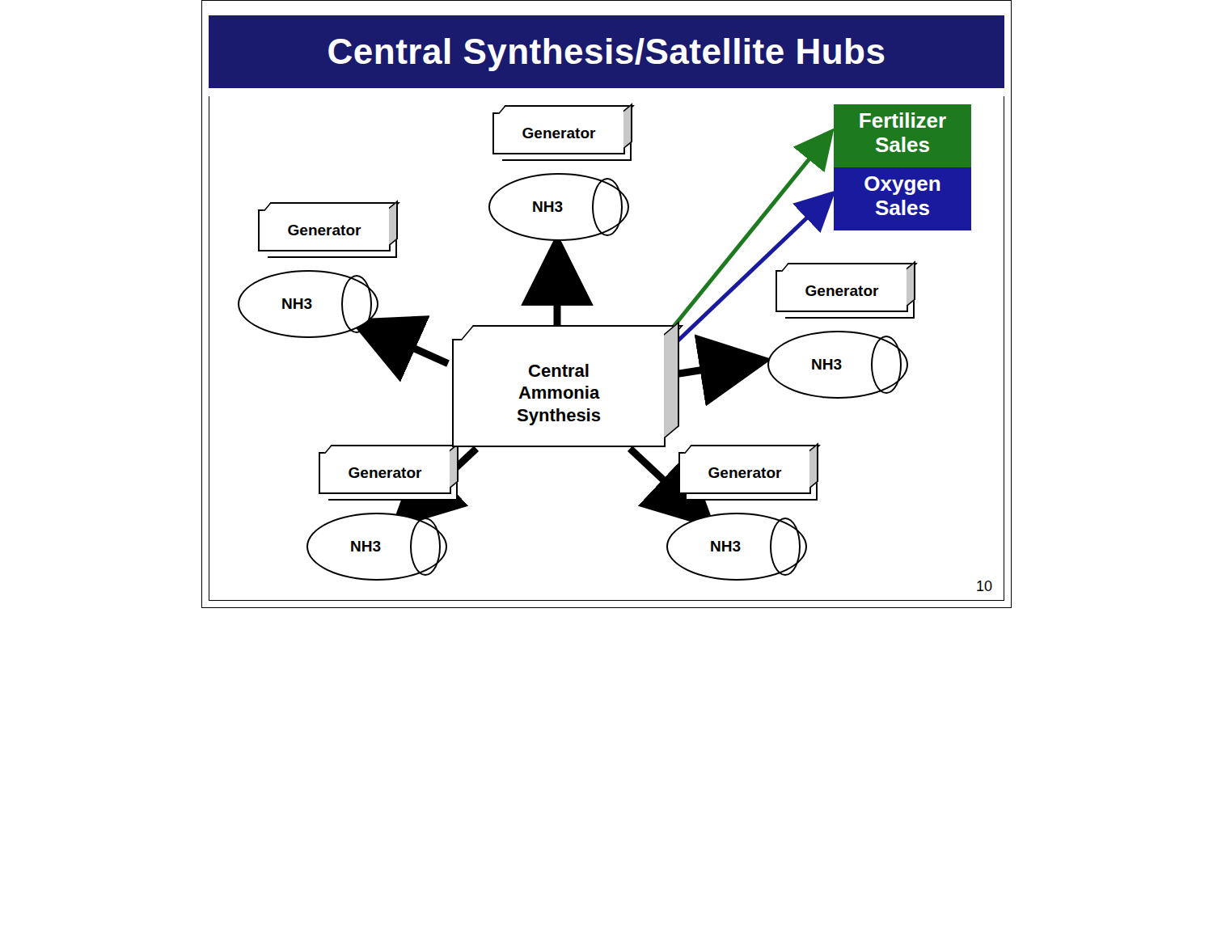Central Synthesis/Satellite Hubs
Fertilizer
Sales
Oxygen
Sales
Generator
NH3
Generator
NH3
Generator
NH3
Generator
NH3
Generator
NH3
Central
Ammonia
Synthesis
10